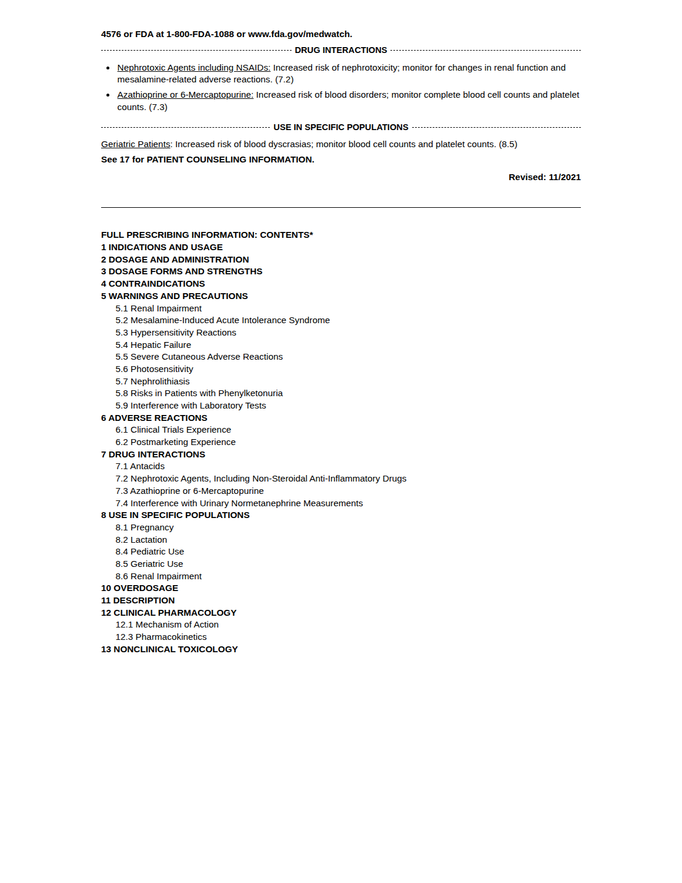4576 or FDA at 1-800-FDA-1088 or www.fda.gov/medwatch.
DRUG INTERACTIONS
Nephrotoxic Agents including NSAIDs: Increased risk of nephrotoxicity; monitor for changes in renal function and mesalamine-related adverse reactions. (7.2)
Azathioprine or 6-Mercaptopurine: Increased risk of blood disorders; monitor complete blood cell counts and platelet counts. (7.3)
USE IN SPECIFIC POPULATIONS
Geriatric Patients: Increased risk of blood dyscrasias; monitor blood cell counts and platelet counts. (8.5)
See 17 for PATIENT COUNSELING INFORMATION.
Revised: 11/2021
FULL PRESCRIBING INFORMATION: CONTENTS*
1 INDICATIONS AND USAGE
2 DOSAGE AND ADMINISTRATION
3 DOSAGE FORMS AND STRENGTHS
4 CONTRAINDICATIONS
5 WARNINGS AND PRECAUTIONS
5.1 Renal Impairment
5.2 Mesalamine-Induced Acute Intolerance Syndrome
5.3 Hypersensitivity Reactions
5.4 Hepatic Failure
5.5 Severe Cutaneous Adverse Reactions
5.6 Photosensitivity
5.7 Nephrolithiasis
5.8 Risks in Patients with Phenylketonuria
5.9 Interference with Laboratory Tests
6 ADVERSE REACTIONS
6.1 Clinical Trials Experience
6.2 Postmarketing Experience
7 DRUG INTERACTIONS
7.1 Antacids
7.2 Nephrotoxic Agents, Including Non-Steroidal Anti-Inflammatory Drugs
7.3 Azathioprine or 6-Mercaptopurine
7.4 Interference with Urinary Normetanephrine Measurements
8 USE IN SPECIFIC POPULATIONS
8.1 Pregnancy
8.2 Lactation
8.4 Pediatric Use
8.5 Geriatric Use
8.6 Renal Impairment
10 OVERDOSAGE
11 DESCRIPTION
12 CLINICAL PHARMACOLOGY
12.1 Mechanism of Action
12.3 Pharmacokinetics
13 NONCLINICAL TOXICOLOGY